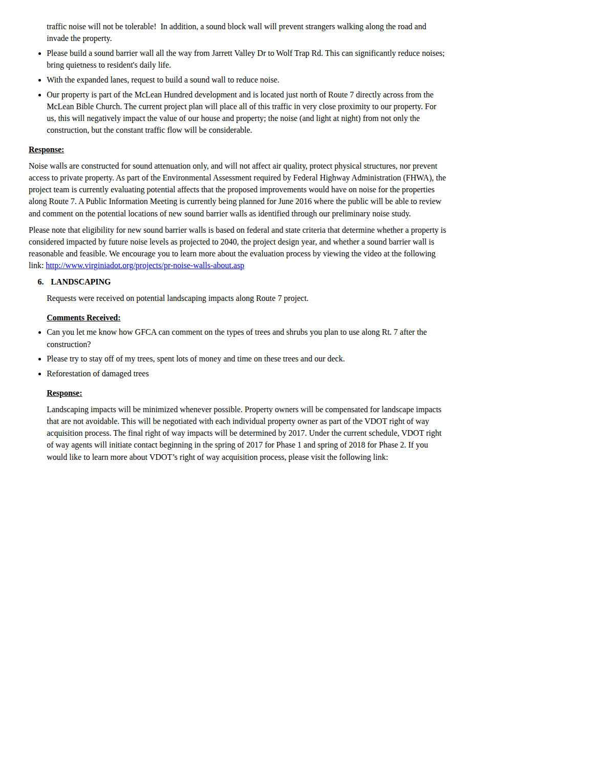traffic noise will not be tolerable! In addition, a sound block wall will prevent strangers walking along the road and invade the property.
Please build a sound barrier wall all the way from Jarrett Valley Dr to Wolf Trap Rd. This can significantly reduce noises; bring quietness to resident's daily life.
With the expanded lanes, request to build a sound wall to reduce noise.
Our property is part of the McLean Hundred development and is located just north of Route 7 directly across from the McLean Bible Church. The current project plan will place all of this traffic in very close proximity to our property. For us, this will negatively impact the value of our house and property; the noise (and light at night) from not only the construction, but the constant traffic flow will be considerable.
Response:
Noise walls are constructed for sound attenuation only, and will not affect air quality, protect physical structures, nor prevent access to private property. As part of the Environmental Assessment required by Federal Highway Administration (FHWA), the project team is currently evaluating potential affects that the proposed improvements would have on noise for the properties along Route 7. A Public Information Meeting is currently being planned for June 2016 where the public will be able to review and comment on the potential locations of new sound barrier walls as identified through our preliminary noise study.
Please note that eligibility for new sound barrier walls is based on federal and state criteria that determine whether a property is considered impacted by future noise levels as projected to 2040, the project design year, and whether a sound barrier wall is reasonable and feasible. We encourage you to learn more about the evaluation process by viewing the video at the following link: http://www.virginiadot.org/projects/pr-noise-walls-about.asp
6. LANDSCAPING
Requests were received on potential landscaping impacts along Route 7 project.
Comments Received:
Can you let me know how GFCA can comment on the types of trees and shrubs you plan to use along Rt. 7 after the construction?
Please try to stay off of my trees, spent lots of money and time on these trees and our deck.
Reforestation of damaged trees
Response:
Landscaping impacts will be minimized whenever possible. Property owners will be compensated for landscape impacts that are not avoidable. This will be negotiated with each individual property owner as part of the VDOT right of way acquisition process. The final right of way impacts will be determined by 2017. Under the current schedule, VDOT right of way agents will initiate contact beginning in the spring of 2017 for Phase 1 and spring of 2018 for Phase 2. If you would like to learn more about VDOT’s right of way acquisition process, please visit the following link: